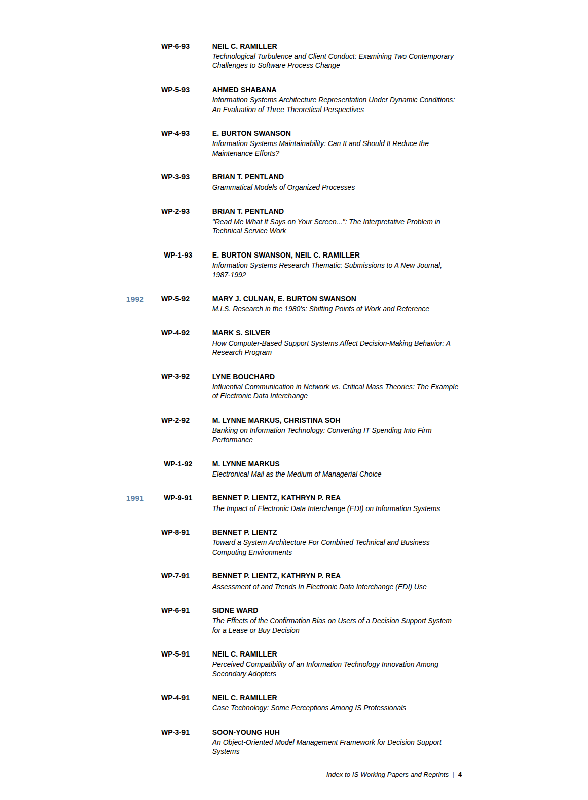WP-6-93
NEIL C. RAMILLER
Technological Turbulence and Client Conduct: Examining Two Contemporary Challenges to Software Process Change
WP-5-93
AHMED SHABANA
Information Systems Architecture Representation Under Dynamic Conditions: An Evaluation of Three Theoretical Perspectives
WP-4-93
E. BURTON SWANSON
Information Systems Maintainability: Can It and Should It Reduce the Maintenance Efforts?
WP-3-93
BRIAN T. PENTLAND
Grammatical Models of Organized Processes
WP-2-93
BRIAN T. PENTLAND
"Read Me What It Says on Your Screen...": The Interpretative Problem in Technical Service Work
WP-1-93
E. BURTON SWANSON, NEIL C. RAMILLER
Information Systems Research Thematic: Submissions to A New Journal, 1987-1992
1992
WP-5-92
MARY J. CULNAN, E. BURTON SWANSON
M.I.S. Research in the 1980's: Shifting Points of Work and Reference
WP-4-92
MARK S. SILVER
How Computer-Based Support Systems Affect Decision-Making Behavior: A Research Program
WP-3-92
LYNE BOUCHARD
Influential Communication in Network vs. Critical Mass Theories: The Example of Electronic Data Interchange
WP-2-92
M. LYNNE MARKUS, CHRISTINA SOH
Banking on Information Technology: Converting IT Spending Into Firm Performance
WP-1-92
M. LYNNE MARKUS
Electronical Mail as the Medium of Managerial Choice
1991
WP-9-91
BENNET P. LIENTZ, KATHRYN P. REA
The Impact of Electronic Data Interchange (EDI) on Information Systems
WP-8-91
BENNET P. LIENTZ
Toward a System Architecture For Combined Technical and Business Computing Environments
WP-7-91
BENNET P. LIENTZ, KATHRYN P. REA
Assessment of and Trends In Electronic Data Interchange (EDI) Use
WP-6-91
SIDNE WARD
The Effects of the Confirmation Bias on Users of a Decision Support System for a Lease or Buy Decision
WP-5-91
NEIL C. RAMILLER
Perceived Compatibility of an Information Technology Innovation Among Secondary Adopters
WP-4-91
NEIL C. RAMILLER
Case Technology: Some Perceptions Among IS Professionals
WP-3-91
SOON-YOUNG HUH
An Object-Oriented Model Management Framework for Decision Support Systems
Index to IS Working Papers and Reprints | 4